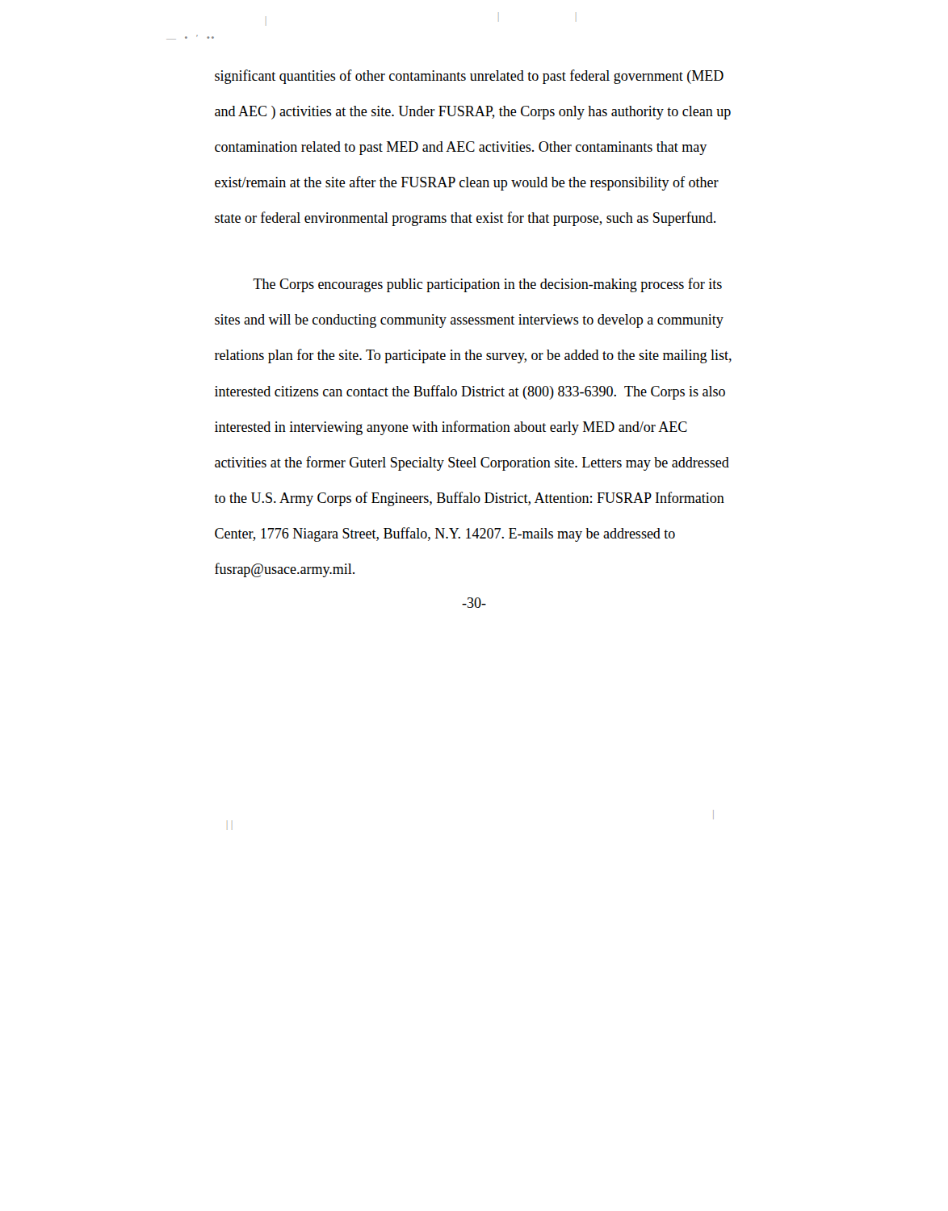— • ′ ••
| | | | | |
significant quantities of other contaminants unrelated to past federal government (MED and AEC ) activities at the site. Under FUSRAP, the Corps only has authority to clean up contamination related to past MED and AEC activities. Other contaminants that may exist/remain at the site after the FUSRAP clean up would be the responsibility of other state or federal environmental programs that exist for that purpose, such as Superfund.
The Corps encourages public participation in the decision-making process for its sites and will be conducting community assessment interviews to develop a community relations plan for the site. To participate in the survey, or be added to the site mailing list, interested citizens can contact the Buffalo District at (800) 833-6390. The Corps is also interested in interviewing anyone with information about early MED and/or AEC activities at the former Guterl Specialty Steel Corporation site. Letters may be addressed to the U.S. Army Corps of Engineers, Buffalo District, Attention: FUSRAP Information Center, 1776 Niagara Street, Buffalo, N.Y. 14207. E-mails may be addressed to fusrap@usace.army.mil.
-30-